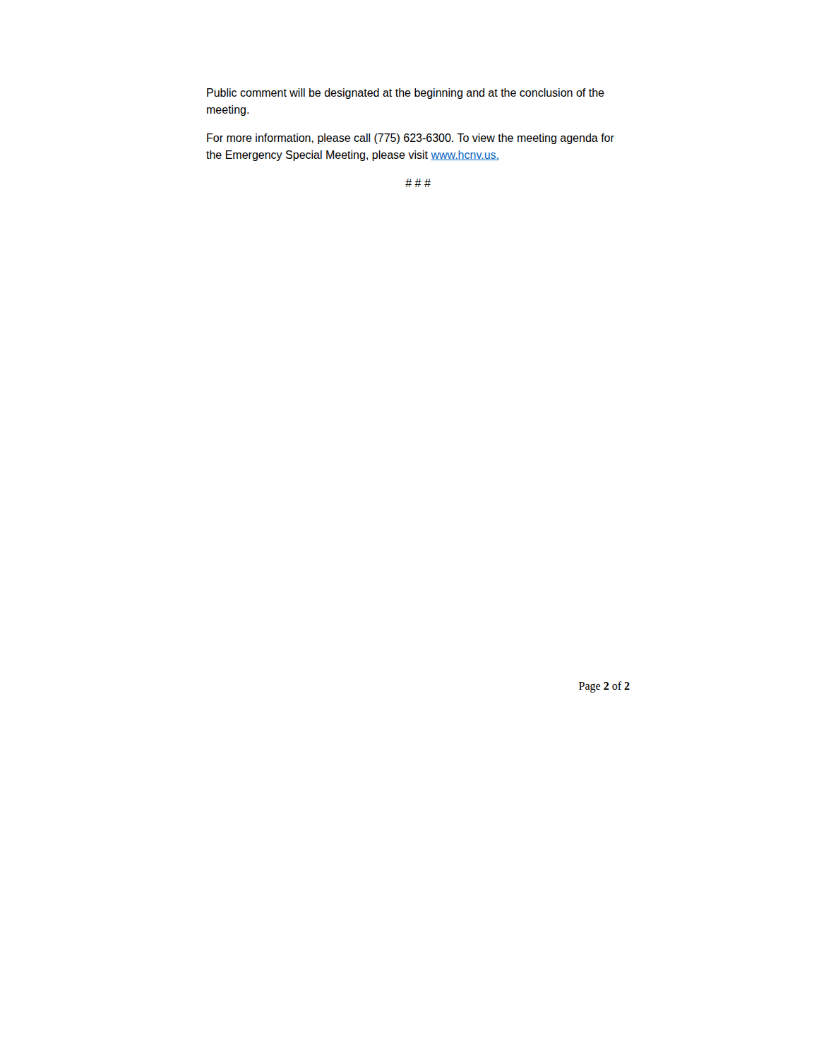Public comment will be designated at the beginning and at the conclusion of the meeting.
For more information, please call (775) 623-6300. To view the meeting agenda for the Emergency Special Meeting, please visit www.hcnv.us.
# # #
Page 2 of 2